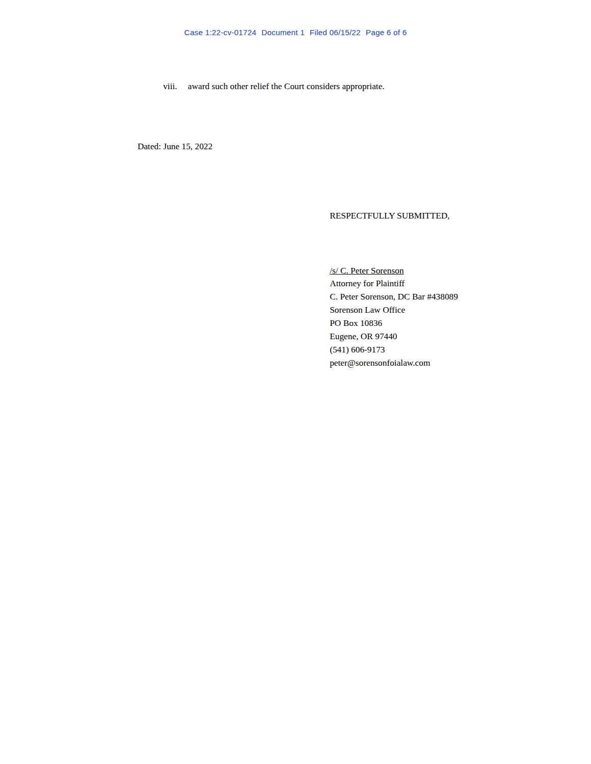Case 1:22-cv-01724 Document 1 Filed 06/15/22 Page 6 of 6
viii. award such other relief the Court considers appropriate.
Dated: June 15, 2022
RESPECTFULLY SUBMITTED,
/s/ C. Peter Sorenson
Attorney for Plaintiff
C. Peter Sorenson, DC Bar #438089
Sorenson Law Office
PO Box 10836
Eugene, OR 97440
(541) 606-9173
peter@sorensonfoialaw.com